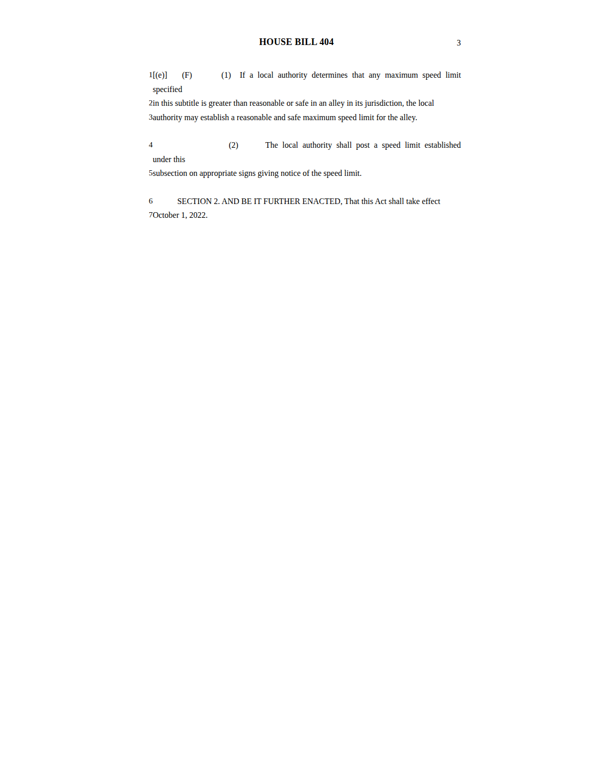HOUSE BILL 404
3
| 1 | [(e)] (F) (1) If a local authority determines that any maximum speed limit specified |
| 2 | in this subtitle is greater than reasonable or safe in an alley in its jurisdiction, the local |
| 3 | authority may establish a reasonable and safe maximum speed limit for the alley. |
| 4 | (2) The local authority shall post a speed limit established under this |
| 5 | subsection on appropriate signs giving notice of the speed limit. |
| 6 | SECTION 2. AND BE IT FURTHER ENACTED, That this Act shall take effect |
| 7 | October 1, 2022. |